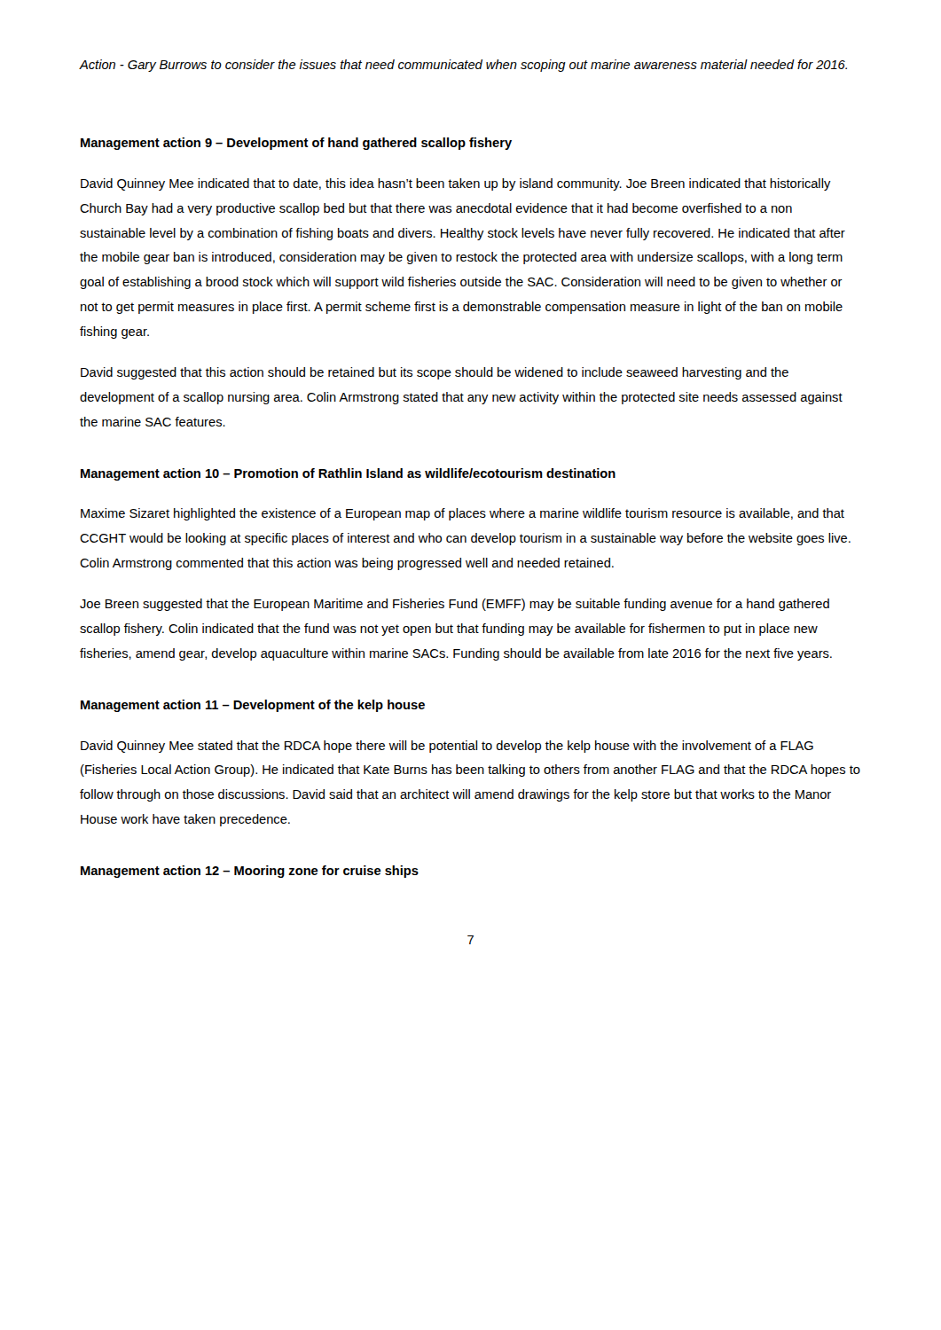Action - Gary Burrows to consider the issues that need communicated when scoping out marine awareness material needed for 2016.
Management action 9 – Development of hand gathered scallop fishery
David Quinney Mee indicated that to date, this idea hasn’t been taken up by island community. Joe Breen indicated that historically Church Bay had a very productive scallop bed but that there was anecdotal evidence that it had become overfished to a non sustainable level by a combination of fishing boats and divers. Healthy stock levels have never fully recovered. He indicated that after the mobile gear ban is introduced, consideration may be given to restock the protected area with undersize scallops, with a long term goal of establishing a brood stock which will support wild fisheries outside the SAC. Consideration will need to be given to whether or not to get permit measures in place first. A permit scheme first is a demonstrable compensation measure in light of the ban on mobile fishing gear.
David suggested that this action should be retained but its scope should be widened to include seaweed harvesting and the development of a scallop nursing area. Colin Armstrong stated that any new activity within the protected site needs assessed against the marine SAC features.
Management action 10 – Promotion of Rathlin Island as wildlife/ecotourism destination
Maxime Sizaret highlighted the existence of a European map of places where a marine wildlife tourism resource is available, and that CCGHT would be looking at specific places of interest and who can develop tourism in a sustainable way before the website goes live. Colin Armstrong commented that this action was being progressed well and needed retained.
Joe Breen suggested that the European Maritime and Fisheries Fund (EMFF) may be suitable funding avenue for a hand gathered scallop fishery. Colin indicated that the fund was not yet open but that funding may be available for fishermen to put in place new fisheries, amend gear, develop aquaculture within marine SACs. Funding should be available from late 2016 for the next five years.
Management action 11 – Development of the kelp house
David Quinney Mee stated that the RDCA hope there will be potential to develop the kelp house with the involvement of a FLAG (Fisheries Local Action Group). He indicated that Kate Burns has been talking to others from another FLAG and that the RDCA hopes to follow through on those discussions. David said that an architect will amend drawings for the kelp store but that works to the Manor House work have taken precedence.
Management action 12 – Mooring zone for cruise ships
7